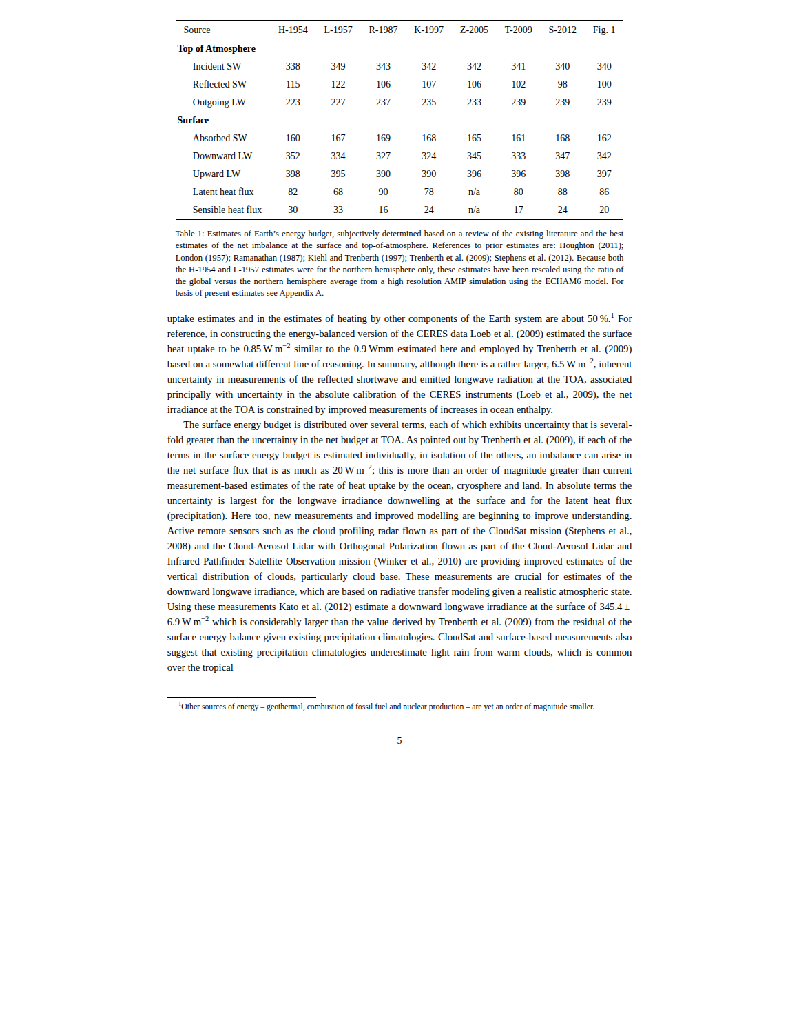Table 1: Estimates of Earth’s energy budget, subjectively determined based on a review of the existing literature and the best estimates of the net imbalance at the surface and top-of-atmosphere. References to prior estimates are: Houghton (2011); London (1957); Ramanathan (1987); Kiehl and Trenberth (1997); Trenberth et al. (2009); Stephens et al. (2012). Because both the H-1954 and L-1957 estimates were for the northern hemisphere only, these estimates have been rescaled using the ratio of the global versus the northern hemisphere average from a high resolution AMIP simulation using the ECHAM6 model. For basis of present estimates see Appendix A.
| Source | H-1954 | L-1957 | R-1987 | K-1997 | Z-2005 | T-2009 | S-2012 | Fig. 1 |
| --- | --- | --- | --- | --- | --- | --- | --- | --- |
| Top of Atmosphere |
| Incident SW | 338 | 349 | 343 | 342 | 342 | 341 | 340 | 340 |
| Reflected SW | 115 | 122 | 106 | 107 | 106 | 102 | 98 | 100 |
| Outgoing LW | 223 | 227 | 237 | 235 | 233 | 239 | 239 | 239 |
| Surface |
| Absorbed SW | 160 | 167 | 169 | 168 | 165 | 161 | 168 | 162 |
| Downward LW | 352 | 334 | 327 | 324 | 345 | 333 | 347 | 342 |
| Upward LW | 398 | 395 | 390 | 390 | 396 | 396 | 398 | 397 |
| Latent heat flux | 82 | 68 | 90 | 78 | n/a | 80 | 88 | 86 |
| Sensible heat flux | 30 | 33 | 16 | 24 | n/a | 17 | 24 | 20 |
uptake estimates and in the estimates of heating by other components of the Earth system are about 50 %.1 For reference, in constructing the energy-balanced version of the CERES data Loeb et al. (2009) estimated the surface heat uptake to be 0.85 W m−2 similar to the 0.9 Wmm estimated here and employed by Trenberth et al. (2009) based on a somewhat different line of reasoning. In summary, although there is a rather larger, 6.5 W m−2, inherent uncertainty in measurements of the reflected shortwave and emitted longwave radiation at the TOA, associated principally with uncertainty in the absolute calibration of the CERES instruments (Loeb et al., 2009), the net irradiance at the TOA is constrained by improved measurements of increases in ocean enthalpy.
The surface energy budget is distributed over several terms, each of which exhibits uncertainty that is several-fold greater than the uncertainty in the net budget at TOA. As pointed out by Trenberth et al. (2009), if each of the terms in the surface energy budget is estimated individually, in isolation of the others, an imbalance can arise in the net surface flux that is as much as 20 W m−2; this is more than an order of magnitude greater than current measurement-based estimates of the rate of heat uptake by the ocean, cryosphere and land. In absolute terms the uncertainty is largest for the longwave irradiance downwelling at the surface and for the latent heat flux (precipitation). Here too, new measurements and improved modelling are beginning to improve understanding. Active remote sensors such as the cloud profiling radar flown as part of the CloudSat mission (Stephens et al., 2008) and the Cloud-Aerosol Lidar with Orthogonal Polarization flown as part of the Cloud-Aerosol Lidar and Infrared Pathfinder Satellite Observation mission (Winker et al., 2010) are providing improved estimates of the vertical distribution of clouds, particularly cloud base. These measurements are crucial for estimates of the downward longwave irradiance, which are based on radiative transfer modeling given a realistic atmospheric state. Using these measurements Kato et al. (2012) estimate a downward longwave irradiance at the surface of 345.4 ± 6.9 W m−2 which is considerably larger than the value derived by Trenberth et al. (2009) from the residual of the surface energy balance given existing precipitation climatologies. CloudSat and surface-based measurements also suggest that existing precipitation climatologies underestimate light rain from warm clouds, which is common over the tropical
1Other sources of energy – geothermal, combustion of fossil fuel and nuclear production – are yet an order of magnitude smaller.
5